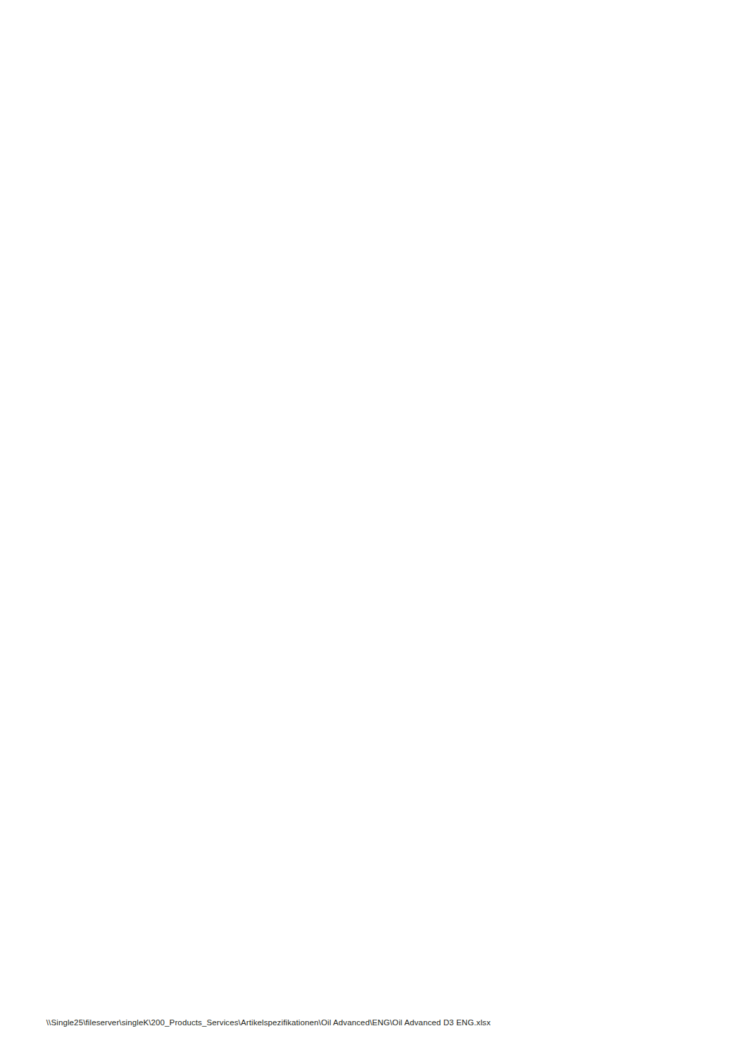\\Single25\fileserver\singleK\200_Products_Services\Artikelspezifikationen\Oil Advanced\ENG\Oil Advanced D3 ENG.xlsx